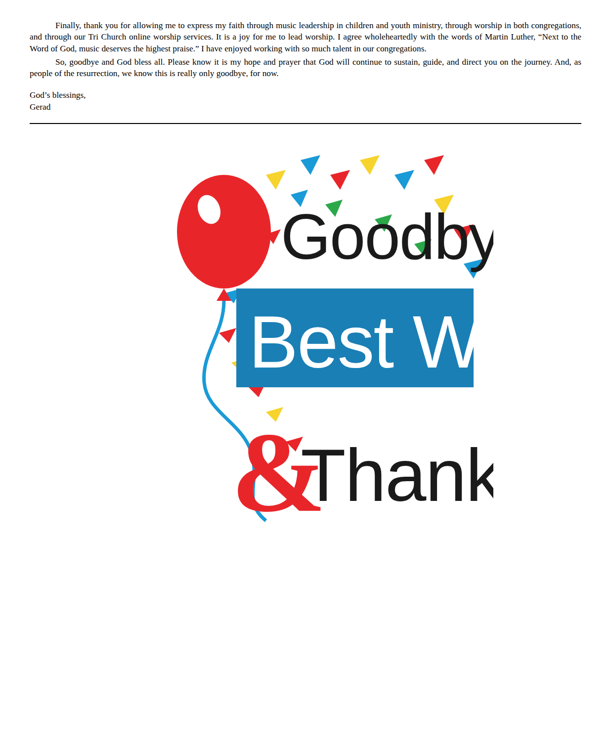Finally, thank you for allowing me to express my faith through music leadership in children and youth ministry, through worship in both congregations, and through our Tri Church online worship services. It is a joy for me to lead worship. I agree wholeheartedly with the words of Martin Luther, “Next to the Word of God, music deserves the highest praise.” I have enjoyed working with so much talent in our congregations.
So, goodbye and God bless all. Please know it is my hope and prayer that God will continue to sustain, guide, and direct you on the journey. And, as people of the resurrection, we know this is really only goodbye, for now.
God’s blessings,
Gerad
Goodbye, Best Wishes & Thank You!